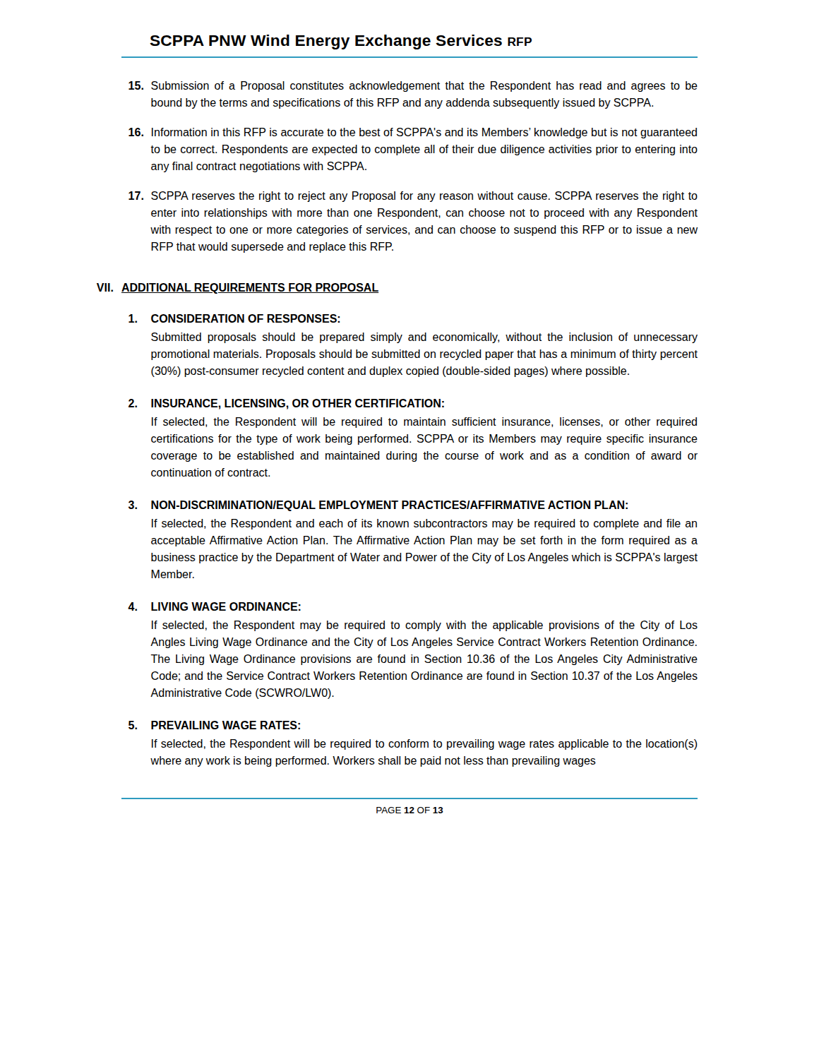SCPPA PNW Wind Energy Exchange Services RFP
15. Submission of a Proposal constitutes acknowledgement that the Respondent has read and agrees to be bound by the terms and specifications of this RFP and any addenda subsequently issued by SCPPA.
16. Information in this RFP is accurate to the best of SCPPA's and its Members’ knowledge but is not guaranteed to be correct. Respondents are expected to complete all of their due diligence activities prior to entering into any final contract negotiations with SCPPA.
17. SCPPA reserves the right to reject any Proposal for any reason without cause. SCPPA reserves the right to enter into relationships with more than one Respondent, can choose not to proceed with any Respondent with respect to one or more categories of services, and can choose to suspend this RFP or to issue a new RFP that would supersede and replace this RFP.
VII. ADDITIONAL REQUIREMENTS FOR PROPOSAL
1. CONSIDERATION OF RESPONSES:
Submitted proposals should be prepared simply and economically, without the inclusion of unnecessary promotional materials. Proposals should be submitted on recycled paper that has a minimum of thirty percent (30%) post-consumer recycled content and duplex copied (double-sided pages) where possible.
2. INSURANCE, LICENSING, OR OTHER CERTIFICATION:
If selected, the Respondent will be required to maintain sufficient insurance, licenses, or other required certifications for the type of work being performed. SCPPA or its Members may require specific insurance coverage to be established and maintained during the course of work and as a condition of award or continuation of contract.
3. NON-DISCRIMINATION/EQUAL EMPLOYMENT PRACTICES/AFFIRMATIVE ACTION PLAN:
If selected, the Respondent and each of its known subcontractors may be required to complete and file an acceptable Affirmative Action Plan. The Affirmative Action Plan may be set forth in the form required as a business practice by the Department of Water and Power of the City of Los Angeles which is SCPPA's largest Member.
4. LIVING WAGE ORDINANCE:
If selected, the Respondent may be required to comply with the applicable provisions of the City of Los Angles Living Wage Ordinance and the City of Los Angeles Service Contract Workers Retention Ordinance. The Living Wage Ordinance provisions are found in Section 10.36 of the Los Angeles City Administrative Code; and the Service Contract Workers Retention Ordinance are found in Section 10.37 of the Los Angeles Administrative Code (SCWRO/LW0).
5. PREVAILING WAGE RATES:
If selected, the Respondent will be required to conform to prevailing wage rates applicable to the location(s) where any work is being performed. Workers shall be paid not less than prevailing wages
PAGE 12 OF 13